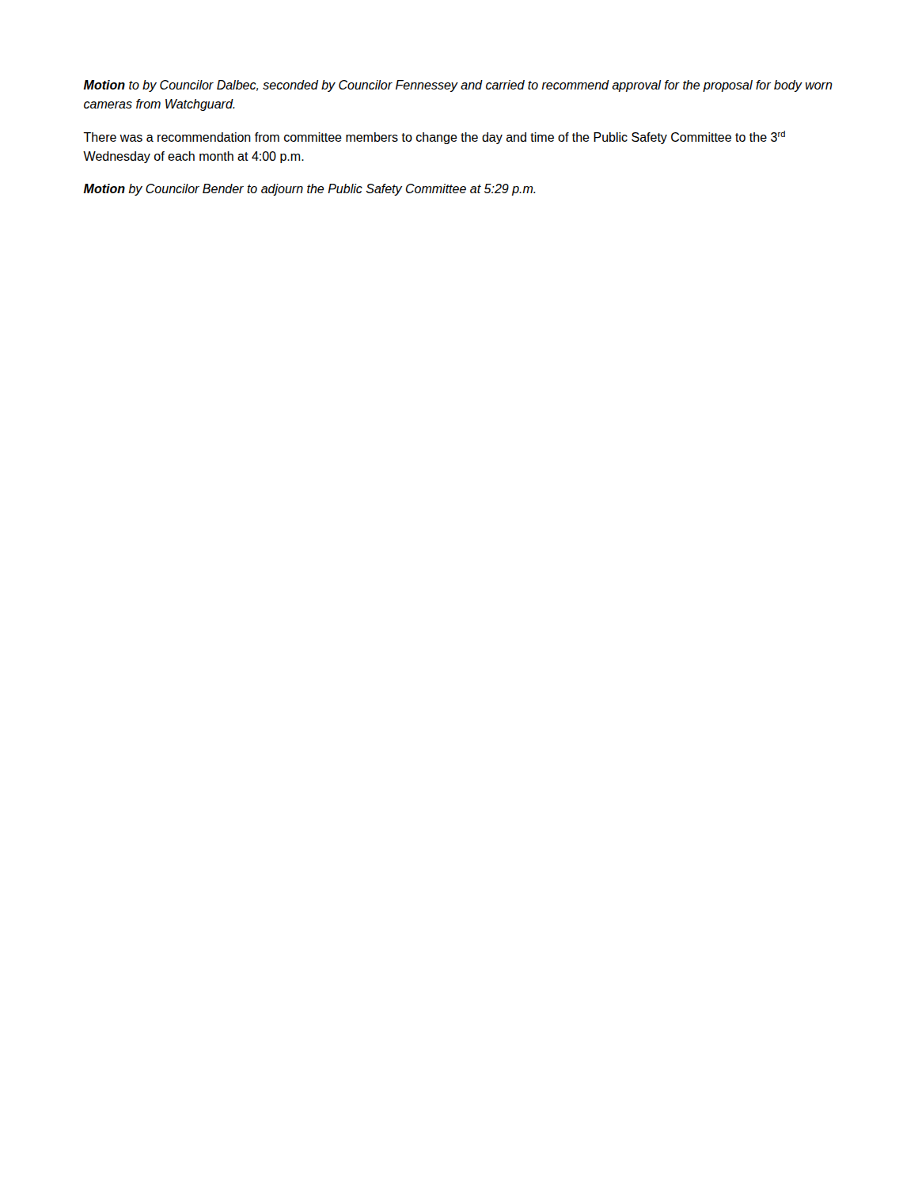Motion to by Councilor Dalbec, seconded by Councilor Fennessey and carried to recommend approval for the proposal for body worn cameras from Watchguard.
There was a recommendation from committee members to change the day and time of the Public Safety Committee to the 3rd Wednesday of each month at 4:00 p.m.
Motion by Councilor Bender to adjourn the Public Safety Committee at 5:29 p.m.